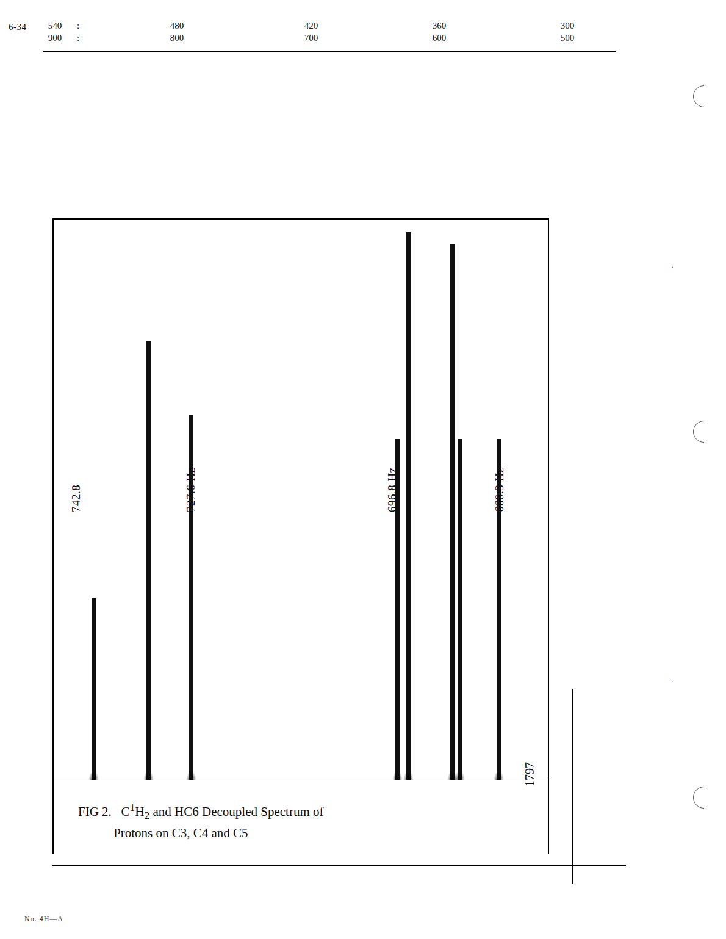6-34
: 540 480 420 360 300
: 900 800 700 600 500
742.8
727.6 Hz
696.8 Hz
660.3 Hz
1797
FIG 2. C1H2 and HC6 Decoupled Spectrum of Protons on C3, C4 and C5
·
·
No. 4H—A